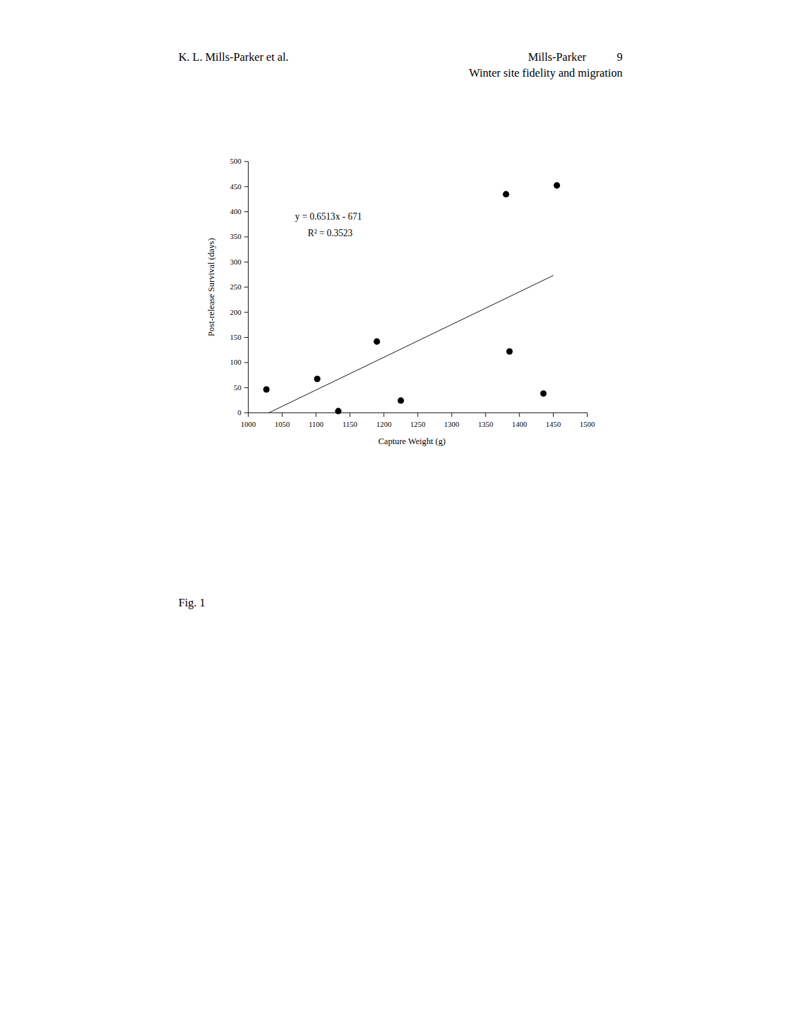K. L. Mills-Parker et al.
Mills-Parker 9
Winter site fidelity and migration
0 50 100 150 200 250 300 350 400 450 500 1000 1050 1100 1150 1200 1250 1300 1350 1400 1450 1500 y = 0.6513x - 671 R² = 0.3523 Capture Weight (g) Post-release Survival (days)
Fig. 1